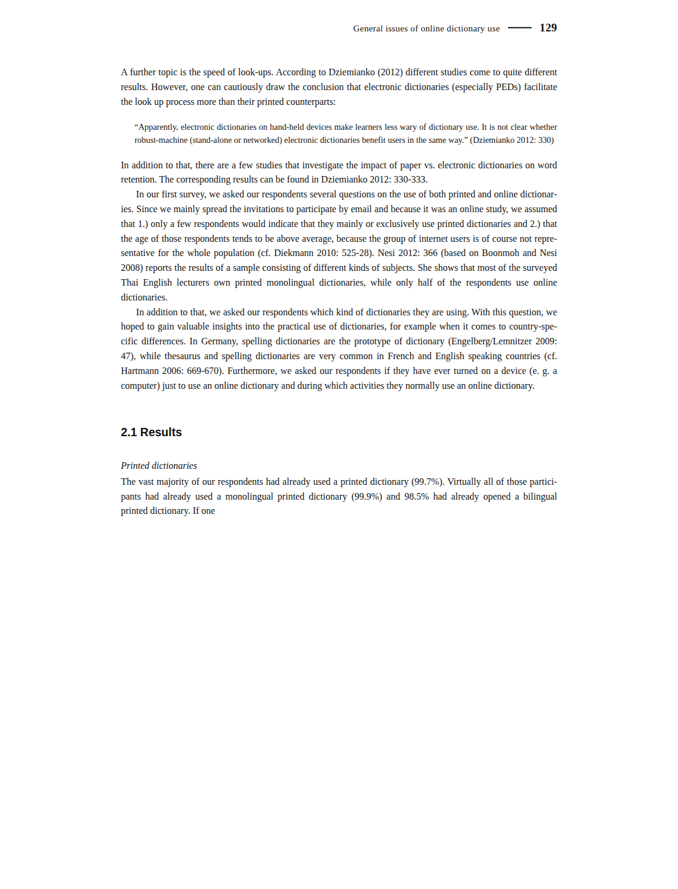General issues of online dictionary use 129
A further topic is the speed of look-ups. According to Dziemianko (2012) different studies come to quite different results. However, one can cautiously draw the conclusion that electronic dictionaries (especially PEDs) facilitate the look up process more than their printed counterparts:
“Apparently, electronic dictionaries on hand-held devices make learners less wary of dictionary use. It is not clear whether robust-machine (stand-alone or networked) electronic dictionaries benefit users in the same way.” (Dziemianko 2012: 330)
In addition to that, there are a few studies that investigate the impact of paper vs. electronic dictionaries on word retention. The corresponding results can be found in Dziemianko 2012: 330-333.
In our first survey, we asked our respondents several questions on the use of both printed and online dictionaries. Since we mainly spread the invitations to participate by email and because it was an online study, we assumed that 1.) only a few respondents would indicate that they mainly or exclusively use printed dictionaries and 2.) that the age of those respondents tends to be above average, because the group of internet users is of course not representative for the whole population (cf. Diekmann 2010: 525-28). Nesi 2012: 366 (based on Boonmoh and Nesi 2008) reports the results of a sample consisting of different kinds of subjects. She shows that most of the surveyed Thai English lecturers own printed monolingual dictionaries, while only half of the respondents use online dictionaries.
In addition to that, we asked our respondents which kind of dictionaries they are using. With this question, we hoped to gain valuable insights into the practical use of dictionaries, for example when it comes to country-specific differences. In Germany, spelling dictionaries are the prototype of dictionary (Engelberg/Lemnitzer 2009: 47), while thesaurus and spelling dictionaries are very common in French and English speaking countries (cf. Hartmann 2006: 669-670). Furthermore, we asked our respondents if they have ever turned on a device (e. g. a computer) just to use an online dictionary and during which activities they normally use an online dictionary.
2.1 Results
Printed dictionaries
The vast majority of our respondents had already used a printed dictionary (99.7%). Virtually all of those participants had already used a monolingual printed dictionary (99.9%) and 98.5% had already opened a bilingual printed dictionary. If one